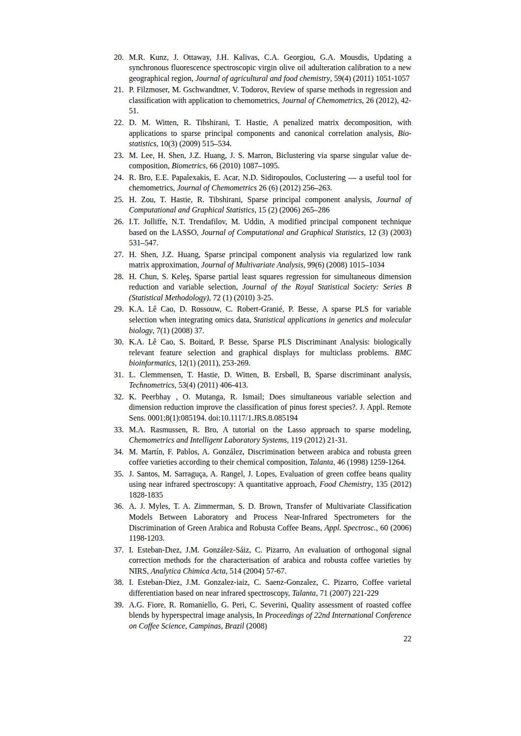M.R. Kunz, J. Ottaway, J.H. Kalivas, C.A. Georgiou, G.A. Mousdis, Updating a synchronous fluorescence spectroscopic virgin olive oil adulteration calibration to a new geographical region, Journal of agricultural and food chemistry, 59(4) (2011) 1051-1057
P. Filzmoser, M. Gschwandtner, V. Todorov, Review of sparse methods in regression and classification with application to chemometrics, Journal of Chemometrics, 26 (2012), 42-51.
D. M. Witten, R. Tibshirani, T. Hastie, A penalized matrix decomposition, with applications to sparse principal components and canonical correlation analysis, Bio- statistics, 10(3) (2009) 515–534.
M. Lee, H. Shen, J.Z. Huang, J. S. Marron, Biclustering via sparse singular value de-composition, Biometrics, 66 (2010) 1087–1095.
R. Bro, E.E. Papalexakis, E. Acar, N.D. Sidiropoulos, Coclustering — a useful tool for chemometrics, Journal of Chemometrics 26 (6) (2012) 256–263.
H. Zou, T. Hastie, R. Tibshirani, Sparse principal component analysis, Journal of Computational and Graphical Statistics, 15 (2) (2006) 265–286
I.T. Jolliffe, N.T. Trendafilov, M. Uddin, A modified principal component technique based on the LASSO, Journal of Computational and Graphical Statistics, 12 (3) (2003) 531–547.
H. Shen, J.Z. Huang, Sparse principal component analysis via regularized low rank matrix approximation, Journal of Multivariate Analysis, 99(6) (2008) 1015–1034
H. Chun, S. Keleş, Sparse partial least squares regression for simultaneous dimension reduction and variable selection, Journal of the Royal Statistical Society: Series B (Statistical Methodology), 72 (1) (2010) 3-25.
K.A. Lê Cao, D. Rossouw, C. Robert-Granié, P. Besse, A sparse PLS for variable selection when integrating omics data, Statistical applications in genetics and molecular biology, 7(1) (2008) 37.
K.A. Lê Cao, S. Boitard, P. Besse, Sparse PLS Discriminant Analysis: biologically relevant feature selection and graphical displays for multiclass problems. BMC bioinformatics, 12(1) (2011), 253-269.
L. Clemmensen, T. Hastie, D. Witten, B. Ersbøll, B, Sparse discriminant analysis, Technometrics, 53(4) (2011) 406-413.
K. Peerbhay , O. Mutanga, R. Ismail; Does simultaneous variable selection and dimension reduction improve the classification of pinus forest species?. J. Appl. Remote Sens. 0001;8(1):085194. doi:10.1117/1.JRS.8.085194
M.A. Rasmussen, R. Bro, A tutorial on the Lasso approach to sparse modeling, Chemometrics and Intelligent Laboratory Systems, 119 (2012) 21-31.
M. Martín, F. Pablos, A. González, Discrimination between arabica and robusta green coffee varieties according to their chemical composition, Talanta, 46 (1998) 1259-1264.
J. Santos, M. Sarraguça, A. Rangel, J. Lopes, Evaluation of green coffee beans quality using near infrared spectroscopy: A quantitative approach, Food Chemistry, 135 (2012) 1828-1835
A. J. Myles, T. A. Zimmerman, S. D. Brown, Transfer of Multivariate Classification Models Between Laboratory and Process Near-Infrared Spectrometers for the Discrimination of Green Arabica and Robusta Coffee Beans, Appl. Spectrosc., 60 (2006) 1198-1203.
I. Esteban-Dıez, J.M. González-Sáiz, C. Pizarro, An evaluation of orthogonal signal correction methods for the characterisation of arabica and robusta coffee varieties by NIRS, Analytica Chimica Acta, 514 (2004) 57-67.
I. Esteban-Diez, J.M. Gonzalez-iaiz, C. Saenz-Gonzalez, C. Pizarro, Coffee varietal differentiation based on near infrared spectroscopy, Talanta, 71 (2007) 221-229
A.G. Fiore, R. Romaniello, G. Peri, C. Severini, Quality assessment of roasted coffee blends by hyperspectral image analysis, In Proceedings of 22nd International Conference on Coffee Science, Campinas, Brazil (2008)
22